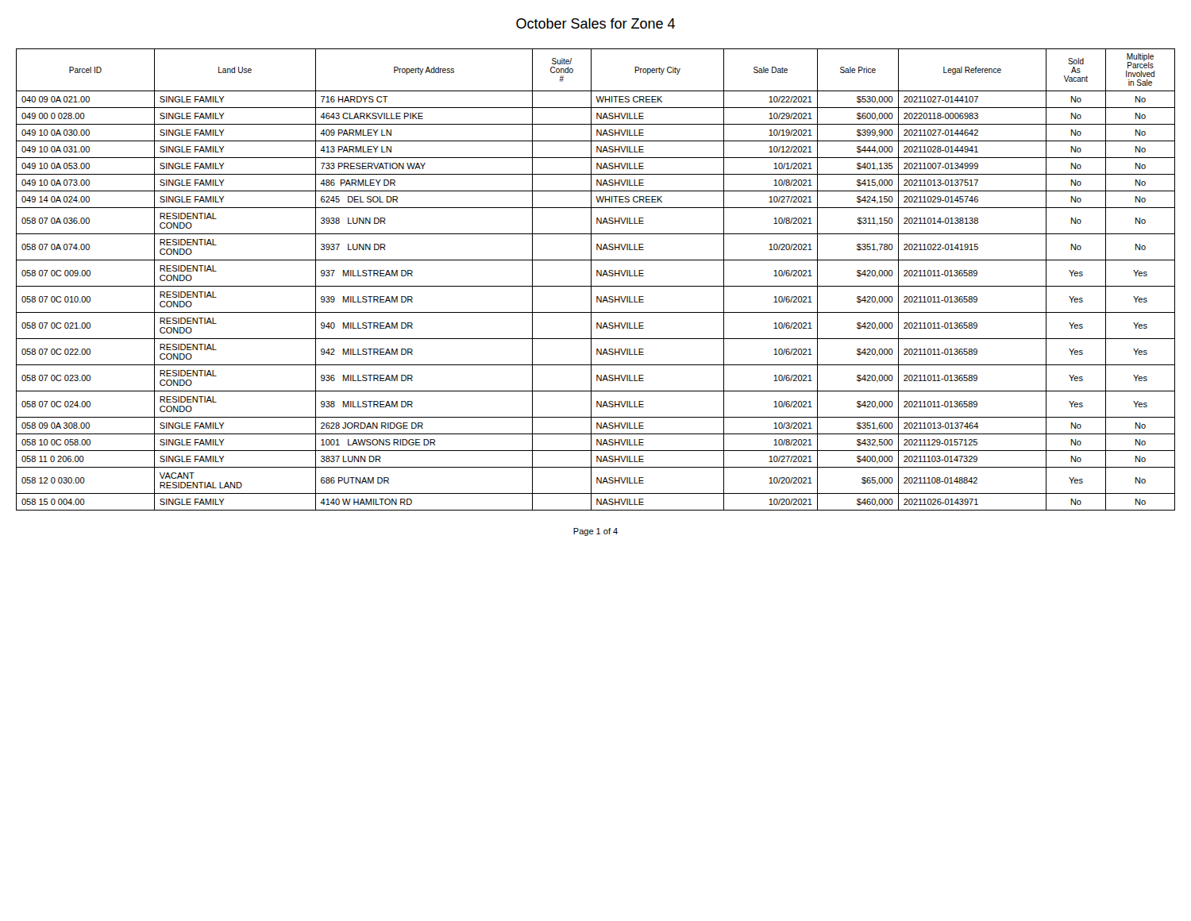October Sales for Zone 4
| Parcel ID | Land Use | Property Address | Suite/ Condo # | Property City | Sale Date | Sale Price | Legal Reference | Sold As Vacant | Multiple Parcels Involved in Sale |
| --- | --- | --- | --- | --- | --- | --- | --- | --- | --- |
| 040 09 0A 021.00 | SINGLE FAMILY | 716 HARDYS CT | | WHITES CREEK | 10/22/2021 | $530,000 | 20211027-0144107 | No | No |
| 049 00 0 028.00 | SINGLE FAMILY | 4643 CLARKSVILLE PIKE | | NASHVILLE | 10/29/2021 | $600,000 | 20220118-0006983 | No | No |
| 049 10 0A 030.00 | SINGLE FAMILY | 409 PARMLEY LN | | NASHVILLE | 10/19/2021 | $399,900 | 20211027-0144642 | No | No |
| 049 10 0A 031.00 | SINGLE FAMILY | 413 PARMLEY LN | | NASHVILLE | 10/12/2021 | $444,000 | 20211028-0144941 | No | No |
| 049 10 0A 053.00 | SINGLE FAMILY | 733 PRESERVATION WAY | | NASHVILLE | 10/1/2021 | $401,135 | 20211007-0134999 | No | No |
| 049 10 0A 073.00 | SINGLE FAMILY | 486 PARMLEY DR | | NASHVILLE | 10/8/2021 | $415,000 | 20211013-0137517 | No | No |
| 049 14 0A 024.00 | SINGLE FAMILY | 6245 DEL SOL DR | | WHITES CREEK | 10/27/2021 | $424,150 | 20211029-0145746 | No | No |
| 058 07 0A 036.00 | RESIDENTIAL CONDO | 3938 LUNN DR | | NASHVILLE | 10/8/2021 | $311,150 | 20211014-0138138 | No | No |
| 058 07 0A 074.00 | RESIDENTIAL CONDO | 3937 LUNN DR | | NASHVILLE | 10/20/2021 | $351,780 | 20211022-0141915 | No | No |
| 058 07 0C 009.00 | RESIDENTIAL CONDO | 937 MILLSTREAM DR | | NASHVILLE | 10/6/2021 | $420,000 | 20211011-0136589 | Yes | Yes |
| 058 07 0C 010.00 | RESIDENTIAL CONDO | 939 MILLSTREAM DR | | NASHVILLE | 10/6/2021 | $420,000 | 20211011-0136589 | Yes | Yes |
| 058 07 0C 021.00 | RESIDENTIAL CONDO | 940 MILLSTREAM DR | | NASHVILLE | 10/6/2021 | $420,000 | 20211011-0136589 | Yes | Yes |
| 058 07 0C 022.00 | RESIDENTIAL CONDO | 942 MILLSTREAM DR | | NASHVILLE | 10/6/2021 | $420,000 | 20211011-0136589 | Yes | Yes |
| 058 07 0C 023.00 | RESIDENTIAL CONDO | 936 MILLSTREAM DR | | NASHVILLE | 10/6/2021 | $420,000 | 20211011-0136589 | Yes | Yes |
| 058 07 0C 024.00 | RESIDENTIAL CONDO | 938 MILLSTREAM DR | | NASHVILLE | 10/6/2021 | $420,000 | 20211011-0136589 | Yes | Yes |
| 058 09 0A 308.00 | SINGLE FAMILY | 2628 JORDAN RIDGE DR | | NASHVILLE | 10/3/2021 | $351,600 | 20211013-0137464 | No | No |
| 058 10 0C 058.00 | SINGLE FAMILY | 1001 LAWSONS RIDGE DR | | NASHVILLE | 10/8/2021 | $432,500 | 20211129-0157125 | No | No |
| 058 11 0 206.00 | SINGLE FAMILY | 3837 LUNN DR | | NASHVILLE | 10/27/2021 | $400,000 | 20211103-0147329 | No | No |
| 058 12 0 030.00 | VACANT RESIDENTIAL LAND | 686 PUTNAM DR | | NASHVILLE | 10/20/2021 | $65,000 | 20211108-0148842 | Yes | No |
| 058 15 0 004.00 | SINGLE FAMILY | 4140 W HAMILTON RD | | NASHVILLE | 10/20/2021 | $460,000 | 20211026-0143971 | No | No |
Page 1 of 4